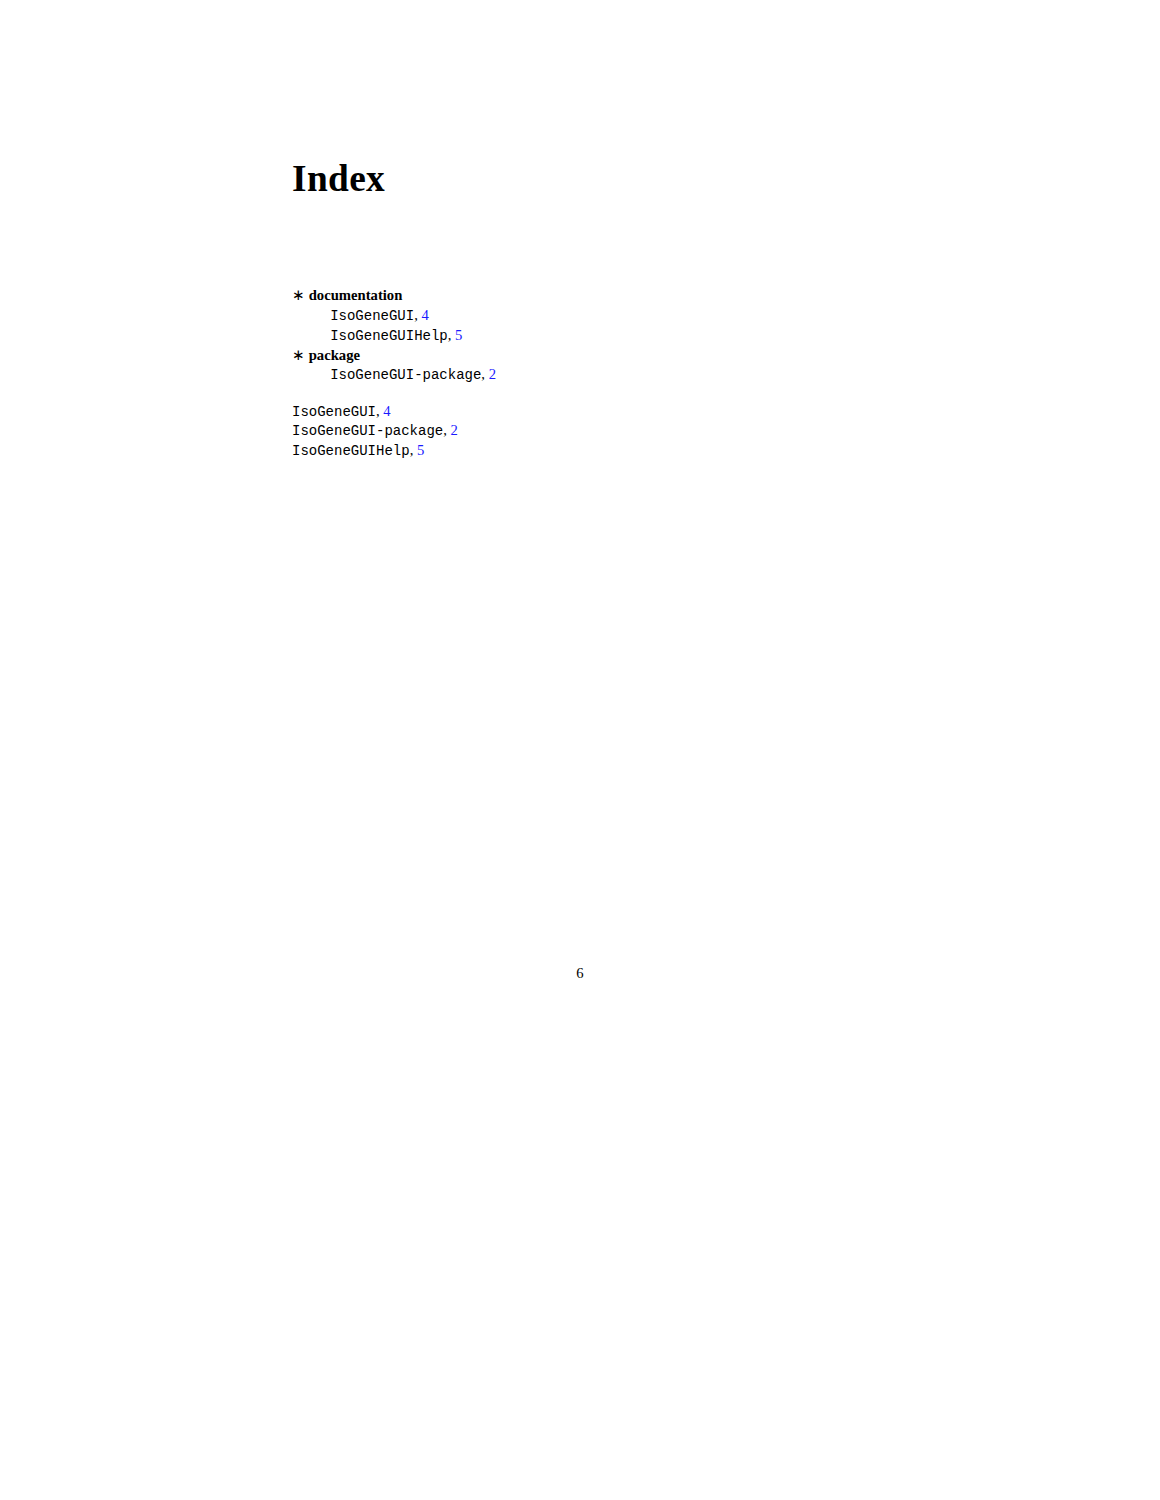Index
∗ documentation
IsoGeneGUI, 4
IsoGeneGUIHelp, 5
∗ package
IsoGeneGUI-package, 2
IsoGeneGUI, 4
IsoGeneGUI-package, 2
IsoGeneGUIHelp, 5
6